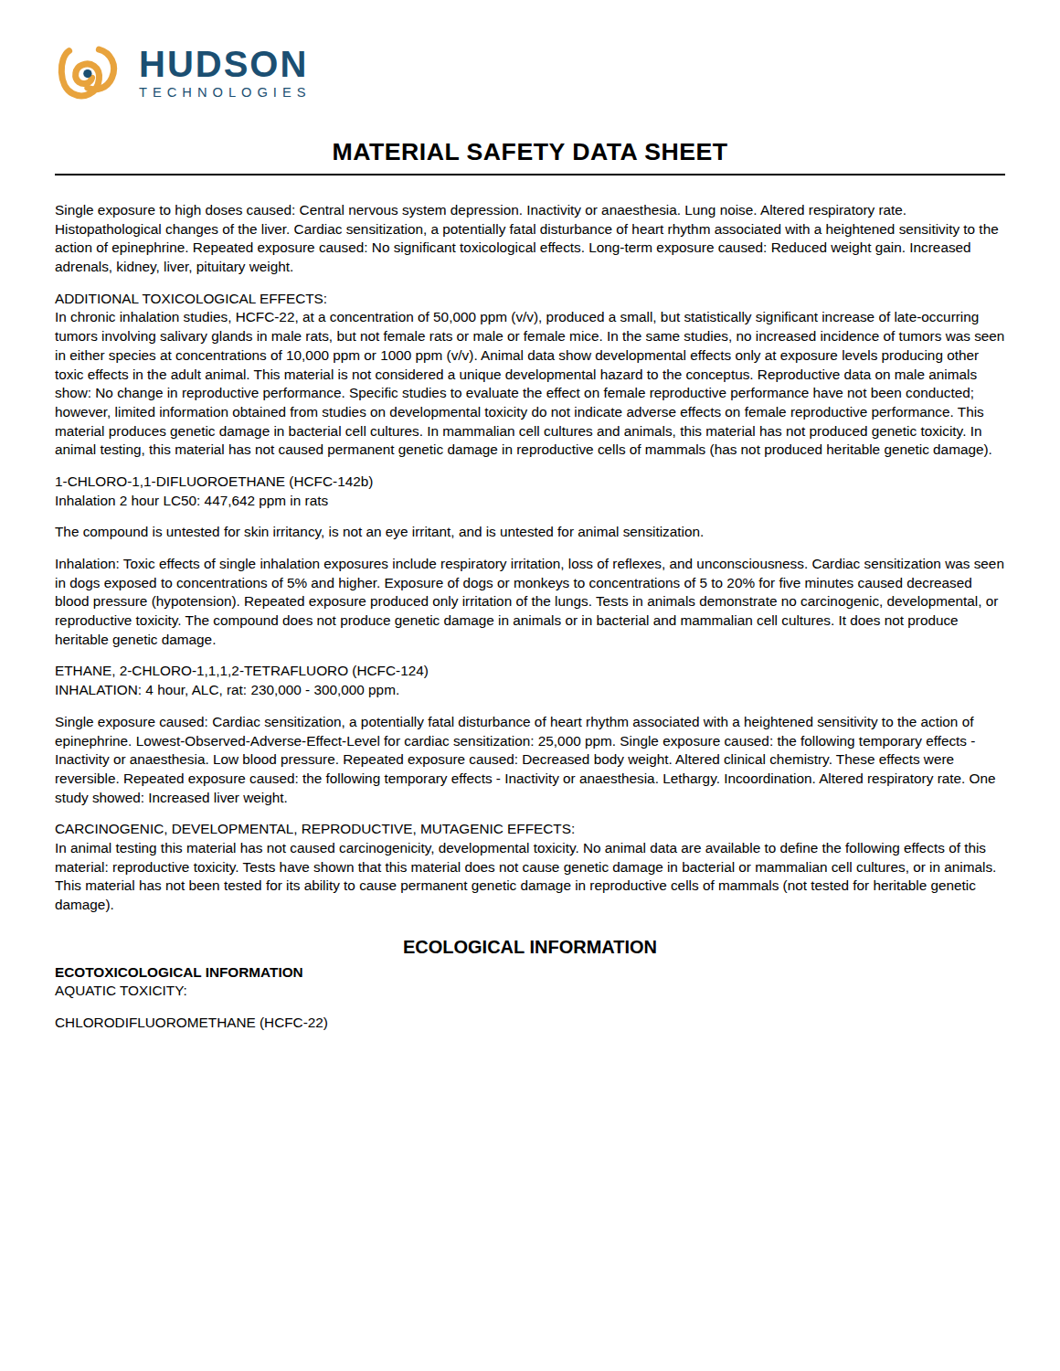HUDSON
TECHNOLOGIES
MATERIAL SAFETY DATA SHEET
Single exposure to high doses caused: Central nervous system depression. Inactivity or anaesthesia. Lung noise. Altered respiratory rate. Histopathological changes of the liver. Cardiac sensitization, a potentially fatal disturbance of heart rhythm associated with a heightened sensitivity to the action of epinephrine. Repeated exposure caused: No significant toxicological effects. Long-term exposure caused: Reduced weight gain. Increased adrenals, kidney, liver, pituitary weight.
ADDITIONAL TOXICOLOGICAL EFFECTS:
In chronic inhalation studies, HCFC-22, at a concentration of 50,000 ppm (v/v), produced a small, but statistically significant increase of late-occurring tumors involving salivary glands in male rats, but not female rats or male or female mice. In the same studies, no increased incidence of tumors was seen in either species at concentrations of 10,000 ppm or 1000 ppm (v/v). Animal data show developmental effects only at exposure levels producing other toxic effects in the adult animal. This material is not considered a unique developmental hazard to the conceptus. Reproductive data on male animals show: No change in reproductive performance. Specific studies to evaluate the effect on female reproductive performance have not been conducted; however, limited information obtained from studies on developmental toxicity do not indicate adverse effects on female reproductive performance. This material produces genetic damage in bacterial cell cultures. In mammalian cell cultures and animals, this material has not produced genetic toxicity. In animal testing, this material has not caused permanent genetic damage in reproductive cells of mammals (has not produced heritable genetic damage).
1-CHLORO-1,1-DIFLUOROETHANE (HCFC-142b)
Inhalation 2 hour LC50: 447,642 ppm in rats
The compound is untested for skin irritancy, is not an eye irritant, and is untested for animal sensitization.
Inhalation: Toxic effects of single inhalation exposures include respiratory irritation, loss of reflexes, and unconsciousness. Cardiac sensitization was seen in dogs exposed to concentrations of 5% and higher. Exposure of dogs or monkeys to concentrations of 5 to 20% for five minutes caused decreased blood pressure (hypotension). Repeated exposure produced only irritation of the lungs. Tests in animals demonstrate no carcinogenic, developmental, or reproductive toxicity. The compound does not produce genetic damage in animals or in bacterial and mammalian cell cultures. It does not produce heritable genetic damage.
ETHANE, 2-CHLORO-1,1,1,2-TETRAFLUORO (HCFC-124)
INHALATION: 4 hour, ALC, rat: 230,000 - 300,000 ppm.
Single exposure caused: Cardiac sensitization, a potentially fatal disturbance of heart rhythm associated with a heightened sensitivity to the action of epinephrine. Lowest-Observed-Adverse-Effect-Level for cardiac sensitization: 25,000 ppm. Single exposure caused: the following temporary effects - Inactivity or anaesthesia. Low blood pressure. Repeated exposure caused: Decreased body weight. Altered clinical chemistry. These effects were reversible. Repeated exposure caused: the following temporary effects - Inactivity or anaesthesia. Lethargy. Incoordination. Altered respiratory rate. One study showed: Increased liver weight.
CARCINOGENIC, DEVELOPMENTAL, REPRODUCTIVE, MUTAGENIC EFFECTS:
In animal testing this material has not caused carcinogenicity, developmental toxicity. No animal data are available to define the following effects of this material: reproductive toxicity. Tests have shown that this material does not cause genetic damage in bacterial or mammalian cell cultures, or in animals. This material has not been tested for its ability to cause permanent genetic damage in reproductive cells of mammals (not tested for heritable genetic damage).
ECOLOGICAL INFORMATION
ECOTOXICOLOGICAL INFORMATION
AQUATIC TOXICITY:
CHLORODIFLUOROMETHANE (HCFC-22)